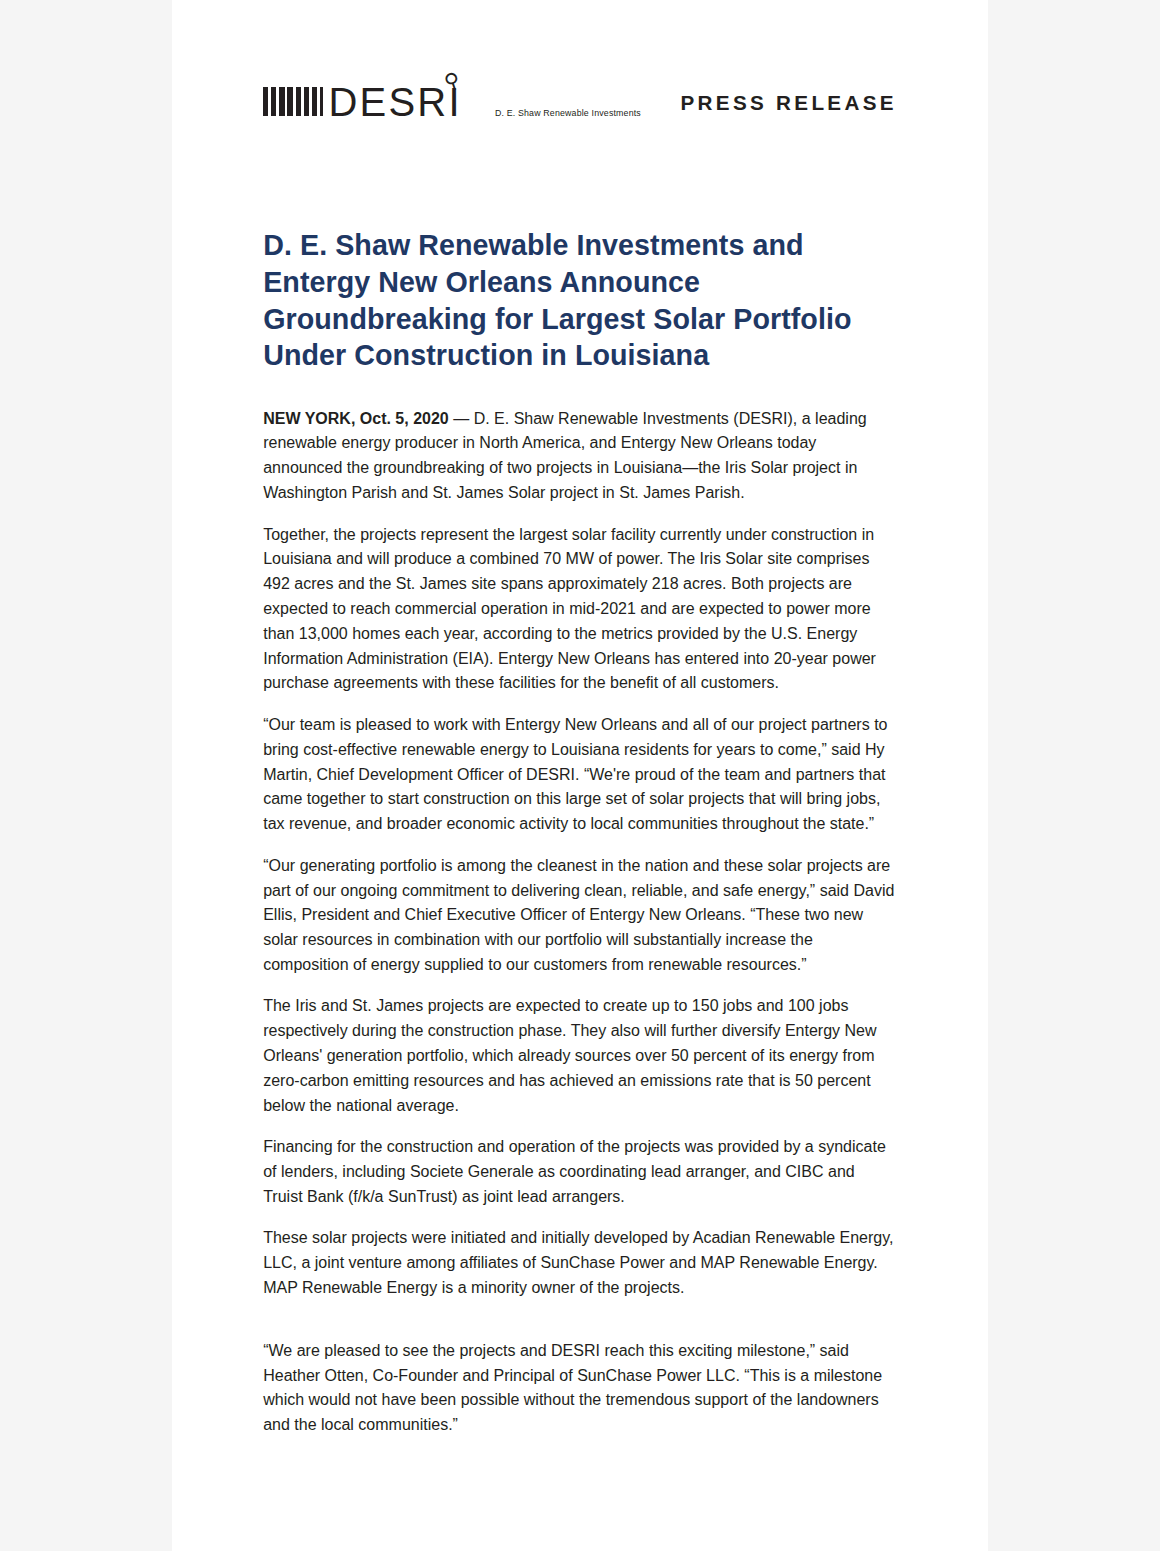DESRI⚲ D. E. Shaw Renewable Investments
Press Release
D. E. Shaw Renewable Investments and Entergy New Orleans Announce Groundbreaking for Largest Solar Portfolio Under Construction in Louisiana
NEW YORK, Oct. 5, 2020 — D. E. Shaw Renewable Investments (DESRI), a leading renewable energy producer in North America, and Entergy New Orleans today announced the groundbreaking of two projects in Louisiana—the Iris Solar project in Washington Parish and St. James Solar project in St. James Parish.
Together, the projects represent the largest solar facility currently under construction in Louisiana and will produce a combined 70 MW of power. The Iris Solar site comprises 492 acres and the St. James site spans approximately 218 acres. Both projects are expected to reach commercial operation in mid-2021 and are expected to power more than 13,000 homes each year, according to the metrics provided by the U.S. Energy Information Administration (EIA). Entergy New Orleans has entered into 20-year power purchase agreements with these facilities for the benefit of all customers.
“Our team is pleased to work with Entergy New Orleans and all of our project partners to bring cost-effective renewable energy to Louisiana residents for years to come,” said Hy Martin, Chief Development Officer of DESRI. “We're proud of the team and partners that came together to start construction on this large set of solar projects that will bring jobs, tax revenue, and broader economic activity to local communities throughout the state.”
“Our generating portfolio is among the cleanest in the nation and these solar projects are part of our ongoing commitment to delivering clean, reliable, and safe energy,” said David Ellis, President and Chief Executive Officer of Entergy New Orleans. “These two new solar resources in combination with our portfolio will substantially increase the composition of energy supplied to our customers from renewable resources.”
The Iris and St. James projects are expected to create up to 150 jobs and 100 jobs respectively during the construction phase. They also will further diversify Entergy New Orleans' generation portfolio, which already sources over 50 percent of its energy from zero-carbon emitting resources and has achieved an emissions rate that is 50 percent below the national average.
Financing for the construction and operation of the projects was provided by a syndicate of lenders, including Societe Generale as coordinating lead arranger, and CIBC and Truist Bank (f/k/a SunTrust) as joint lead arrangers.
These solar projects were initiated and initially developed by Acadian Renewable Energy, LLC, a joint venture among affiliates of SunChase Power and MAP Renewable Energy. MAP Renewable Energy is a minority owner of the projects.
“We are pleased to see the projects and DESRI reach this exciting milestone,” said Heather Otten, Co-Founder and Principal of SunChase Power LLC. “This is a milestone which would not have been possible without the tremendous support of the landowners and the local communities.”